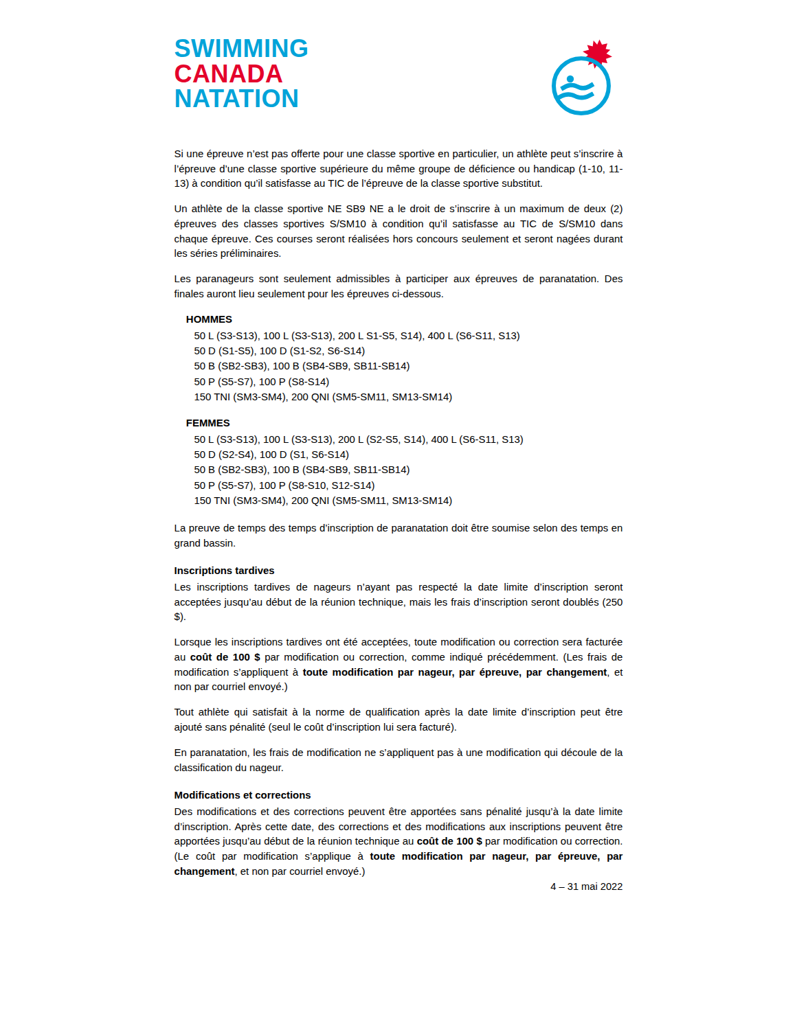Swimming Canada Natation
Si une épreuve n’est pas offerte pour une classe sportive en particulier, un athlète peut s’inscrire à l’épreuve d’une classe sportive supérieure du même groupe de déficience ou handicap (1-10, 11-13) à condition qu’il satisfasse au TIC de l’épreuve de la classe sportive substitut.
Un athlète de la classe sportive NE SB9 NE a le droit de s’inscrire à un maximum de deux (2) épreuves des classes sportives S/SM10 à condition qu’il satisfasse au TIC de S/SM10 dans chaque épreuve. Ces courses seront réalisées hors concours seulement et seront nagées durant les séries préliminaires.
Les paranageurs sont seulement admissibles à participer aux épreuves de paranatation. Des finales auront lieu seulement pour les épreuves ci-dessous.
HOMMES
50 L (S3-S13), 100 L (S3-S13), 200 L S1-S5, S14), 400 L (S6-S11, S13)
50 D (S1-S5), 100 D (S1-S2, S6-S14)
50 B (SB2-SB3), 100 B (SB4-SB9, SB11-SB14)
50 P (S5-S7), 100 P (S8-S14)
150 TNI (SM3-SM4), 200 QNI (SM5-SM11, SM13-SM14)
FEMMES
50 L (S3-S13), 100 L (S3-S13), 200 L (S2-S5, S14), 400 L (S6-S11, S13)
50 D (S2-S4), 100 D (S1, S6-S14)
50 B (SB2-SB3), 100 B (SB4-SB9, SB11-SB14)
50 P (S5-S7), 100 P (S8-S10, S12-S14)
150 TNI (SM3-SM4), 200 QNI (SM5-SM11, SM13-SM14)
La preuve de temps des temps d’inscription de paranatation doit être soumise selon des temps en grand bassin.
Inscriptions tardives
Les inscriptions tardives de nageurs n’ayant pas respecté la date limite d’inscription seront acceptées jusqu’au début de la réunion technique, mais les frais d’inscription seront doublés (250 $).
Lorsque les inscriptions tardives ont été acceptées, toute modification ou correction sera facturée au coût de 100 $ par modification ou correction, comme indiqué précédemment. (Les frais de modification s’appliquent à toute modification par nageur, par épreuve, par changement, et non par courriel envoyé.)
Tout athlète qui satisfait à la norme de qualification après la date limite d’inscription peut être ajouté sans pénalité (seul le coût d’inscription lui sera facturé).
En paranatation, les frais de modification ne s’appliquent pas à une modification qui découle de la classification du nageur.
Modifications et corrections
Des modifications et des corrections peuvent être apportées sans pénalité jusqu’à la date limite d’inscription. Après cette date, des corrections et des modifications aux inscriptions peuvent être apportées jusqu’au début de la réunion technique au coût de 100 $ par modification ou correction. (Le coût par modification s’applique à toute modification par nageur, par épreuve, par changement, et non par courriel envoyé.)
4 – 31 mai 2022